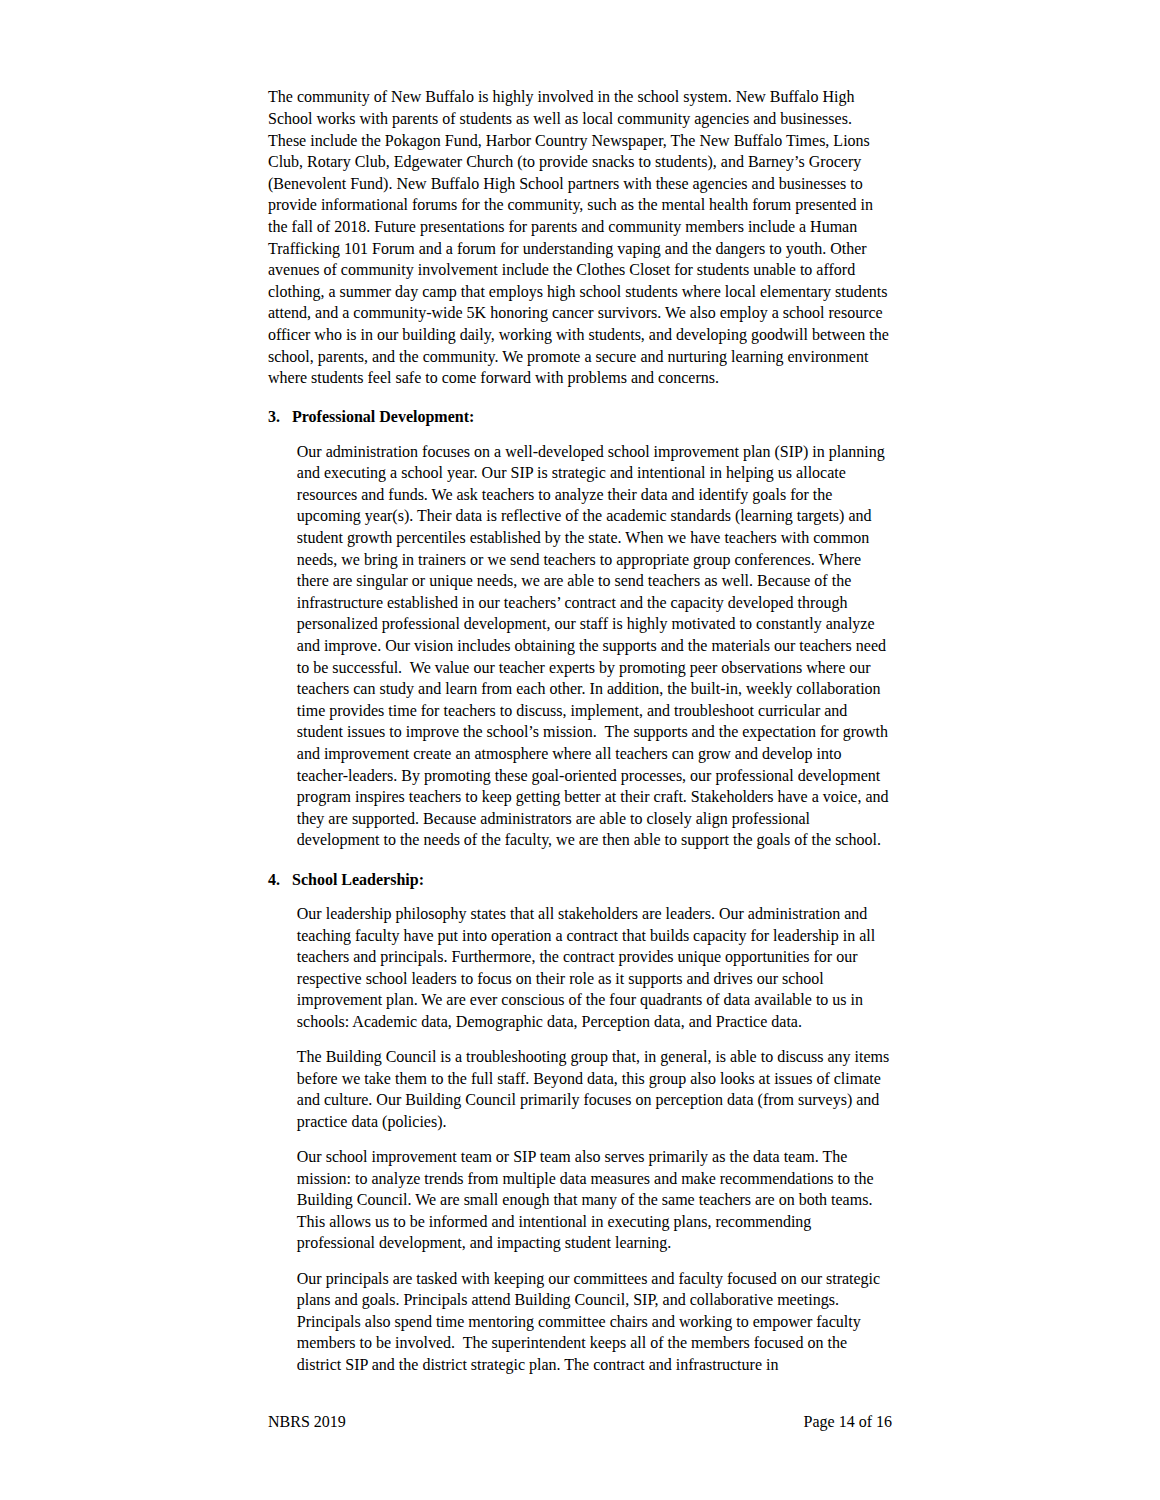The community of New Buffalo is highly involved in the school system. New Buffalo High School works with parents of students as well as local community agencies and businesses. These include the Pokagon Fund, Harbor Country Newspaper, The New Buffalo Times, Lions Club, Rotary Club, Edgewater Church (to provide snacks to students), and Barney’s Grocery (Benevolent Fund). New Buffalo High School partners with these agencies and businesses to provide informational forums for the community, such as the mental health forum presented in the fall of 2018. Future presentations for parents and community members include a Human Trafficking 101 Forum and a forum for understanding vaping and the dangers to youth. Other avenues of community involvement include the Clothes Closet for students unable to afford clothing, a summer day camp that employs high school students where local elementary students attend, and a community-wide 5K honoring cancer survivors. We also employ a school resource officer who is in our building daily, working with students, and developing goodwill between the school, parents, and the community. We promote a secure and nurturing learning environment where students feel safe to come forward with problems and concerns.
3. Professional Development:
Our administration focuses on a well-developed school improvement plan (SIP) in planning and executing a school year. Our SIP is strategic and intentional in helping us allocate resources and funds. We ask teachers to analyze their data and identify goals for the upcoming year(s). Their data is reflective of the academic standards (learning targets) and student growth percentiles established by the state. When we have teachers with common needs, we bring in trainers or we send teachers to appropriate group conferences. Where there are singular or unique needs, we are able to send teachers as well. Because of the infrastructure established in our teachers’ contract and the capacity developed through personalized professional development, our staff is highly motivated to constantly analyze and improve. Our vision includes obtaining the supports and the materials our teachers need to be successful. We value our teacher experts by promoting peer observations where our teachers can study and learn from each other. In addition, the built-in, weekly collaboration time provides time for teachers to discuss, implement, and troubleshoot curricular and student issues to improve the school’s mission. The supports and the expectation for growth and improvement create an atmosphere where all teachers can grow and develop into teacher-leaders. By promoting these goal-oriented processes, our professional development program inspires teachers to keep getting better at their craft. Stakeholders have a voice, and they are supported. Because administrators are able to closely align professional development to the needs of the faculty, we are then able to support the goals of the school.
4. School Leadership:
Our leadership philosophy states that all stakeholders are leaders. Our administration and teaching faculty have put into operation a contract that builds capacity for leadership in all teachers and principals. Furthermore, the contract provides unique opportunities for our respective school leaders to focus on their role as it supports and drives our school improvement plan. We are ever conscious of the four quadrants of data available to us in schools: Academic data, Demographic data, Perception data, and Practice data.
The Building Council is a troubleshooting group that, in general, is able to discuss any items before we take them to the full staff. Beyond data, this group also looks at issues of climate and culture. Our Building Council primarily focuses on perception data (from surveys) and practice data (policies).
Our school improvement team or SIP team also serves primarily as the data team. The mission: to analyze trends from multiple data measures and make recommendations to the Building Council. We are small enough that many of the same teachers are on both teams. This allows us to be informed and intentional in executing plans, recommending professional development, and impacting student learning.
Our principals are tasked with keeping our committees and faculty focused on our strategic plans and goals. Principals attend Building Council, SIP, and collaborative meetings. Principals also spend time mentoring committee chairs and working to empower faculty members to be involved. The superintendent keeps all of the members focused on the district SIP and the district strategic plan. The contract and infrastructure in
NBRS 2019
Page 14 of 16